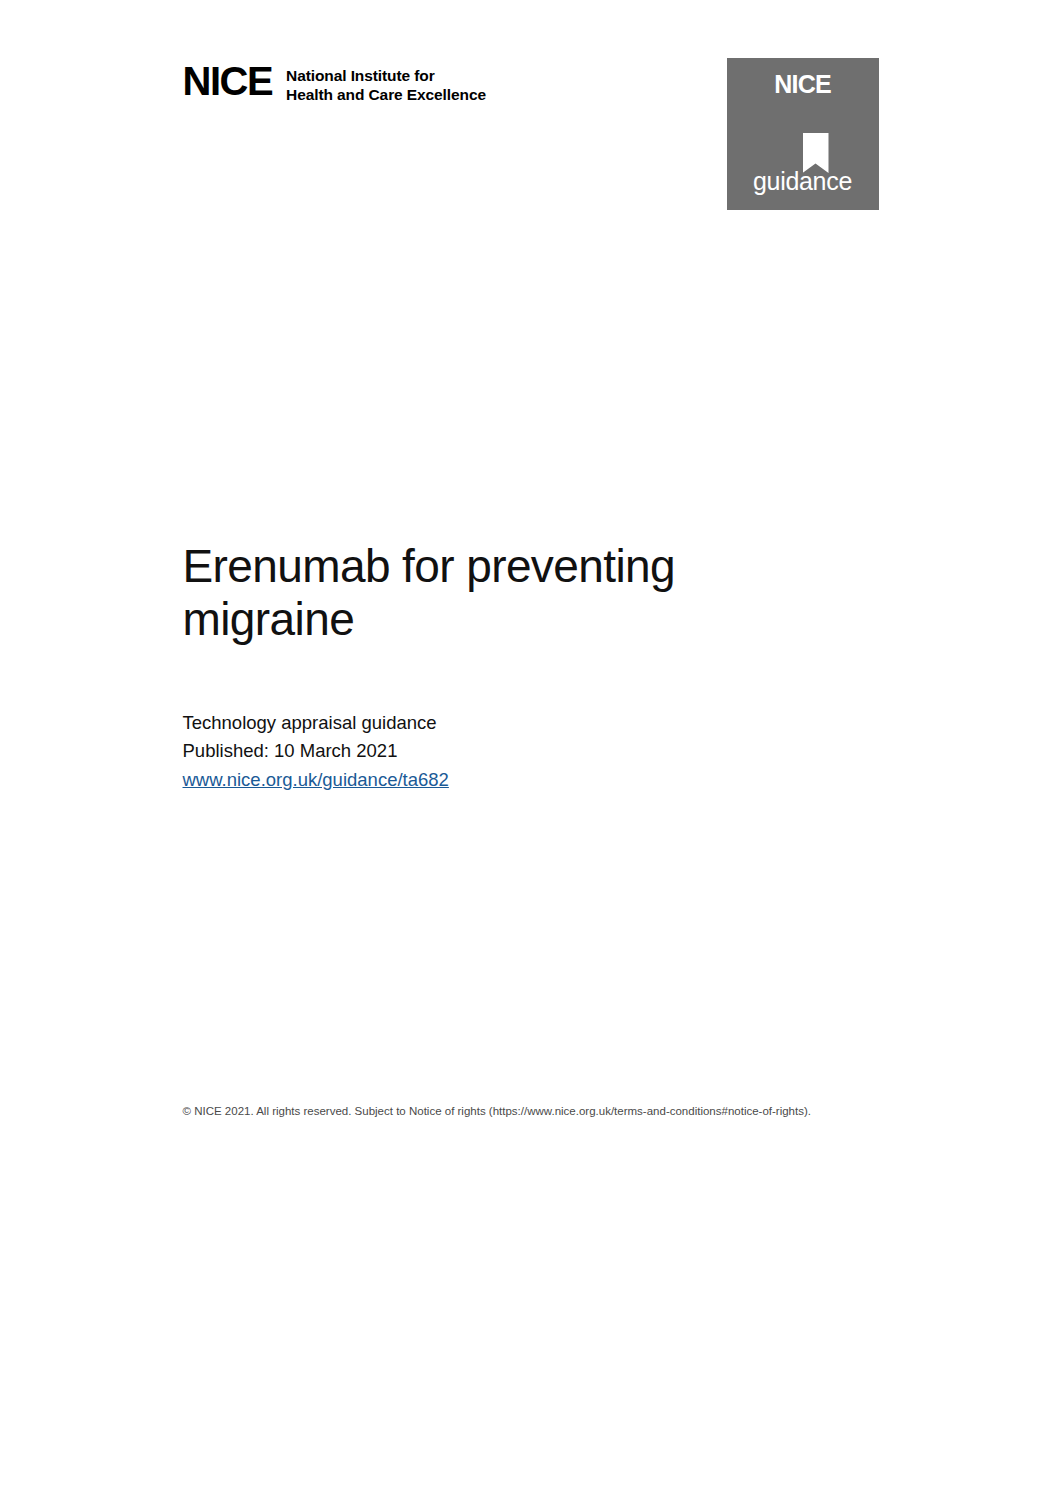NICE
National Institute for
Health and Care Excellence
NICE
guidance
Erenumab for preventing
migraine
Technology appraisal guidance
Published: 10 March 2021
www.nice.org.uk/guidance/ta682
© NICE 2021. All rights reserved. Subject to Notice of rights (https://www.nice.org.uk/terms-and-conditions#notice-of-rights).